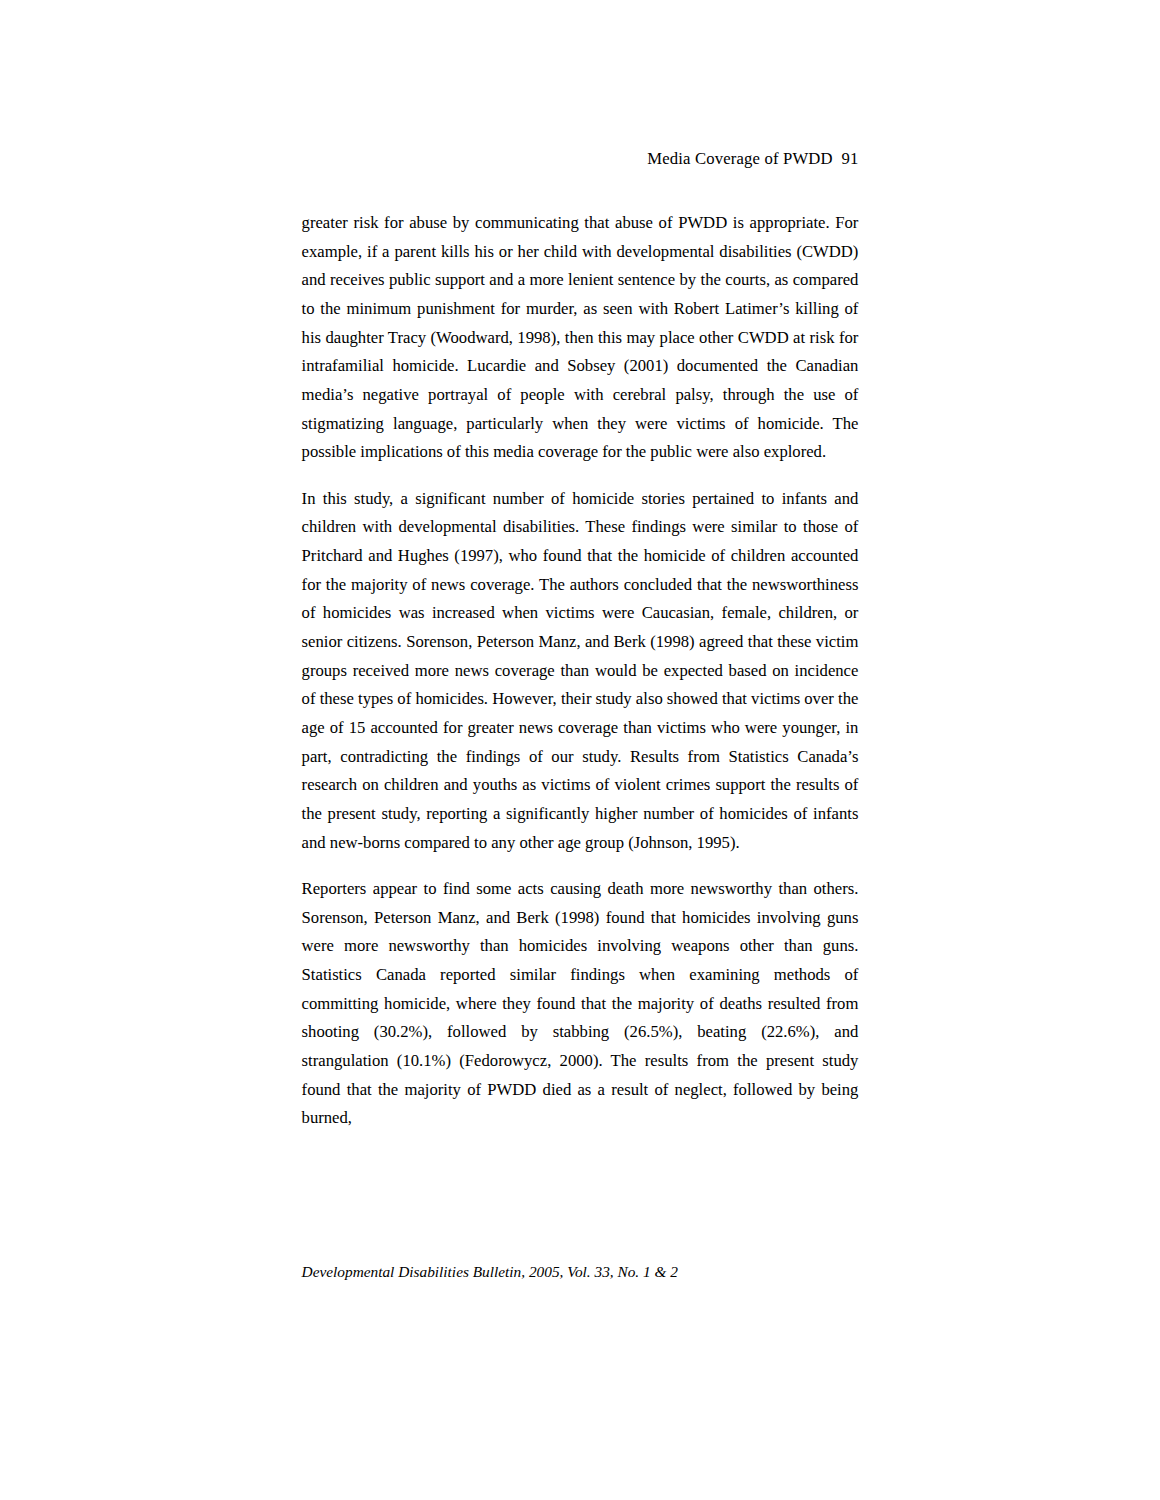Media Coverage of PWDD 91
greater risk for abuse by communicating that abuse of PWDD is appropriate. For example, if a parent kills his or her child with developmental disabilities (CWDD) and receives public support and a more lenient sentence by the courts, as compared to the minimum punishment for murder, as seen with Robert Latimer’s killing of his daughter Tracy (Woodward, 1998), then this may place other CWDD at risk for intrafamilial homicide. Lucardie and Sobsey (2001) documented the Canadian media’s negative portrayal of people with cerebral palsy, through the use of stigmatizing language, particularly when they were victims of homicide. The possible implications of this media coverage for the public were also explored.
In this study, a significant number of homicide stories pertained to infants and children with developmental disabilities. These findings were similar to those of Pritchard and Hughes (1997), who found that the homicide of children accounted for the majority of news coverage. The authors concluded that the newsworthiness of homicides was increased when victims were Caucasian, female, children, or senior citizens. Sorenson, Peterson Manz, and Berk (1998) agreed that these victim groups received more news coverage than would be expected based on incidence of these types of homicides. However, their study also showed that victims over the age of 15 accounted for greater news coverage than victims who were younger, in part, contradicting the findings of our study. Results from Statistics Canada’s research on children and youths as victims of violent crimes support the results of the present study, reporting a significantly higher number of homicides of infants and new-borns compared to any other age group (Johnson, 1995).
Reporters appear to find some acts causing death more newsworthy than others. Sorenson, Peterson Manz, and Berk (1998) found that homicides involving guns were more newsworthy than homicides involving weapons other than guns. Statistics Canada reported similar findings when examining methods of committing homicide, where they found that the majority of deaths resulted from shooting (30.2%), followed by stabbing (26.5%), beating (22.6%), and strangulation (10.1%) (Fedorowycz, 2000). The results from the present study found that the majority of PWDD died as a result of neglect, followed by being burned,
Developmental Disabilities Bulletin, 2005, Vol. 33, No. 1 & 2